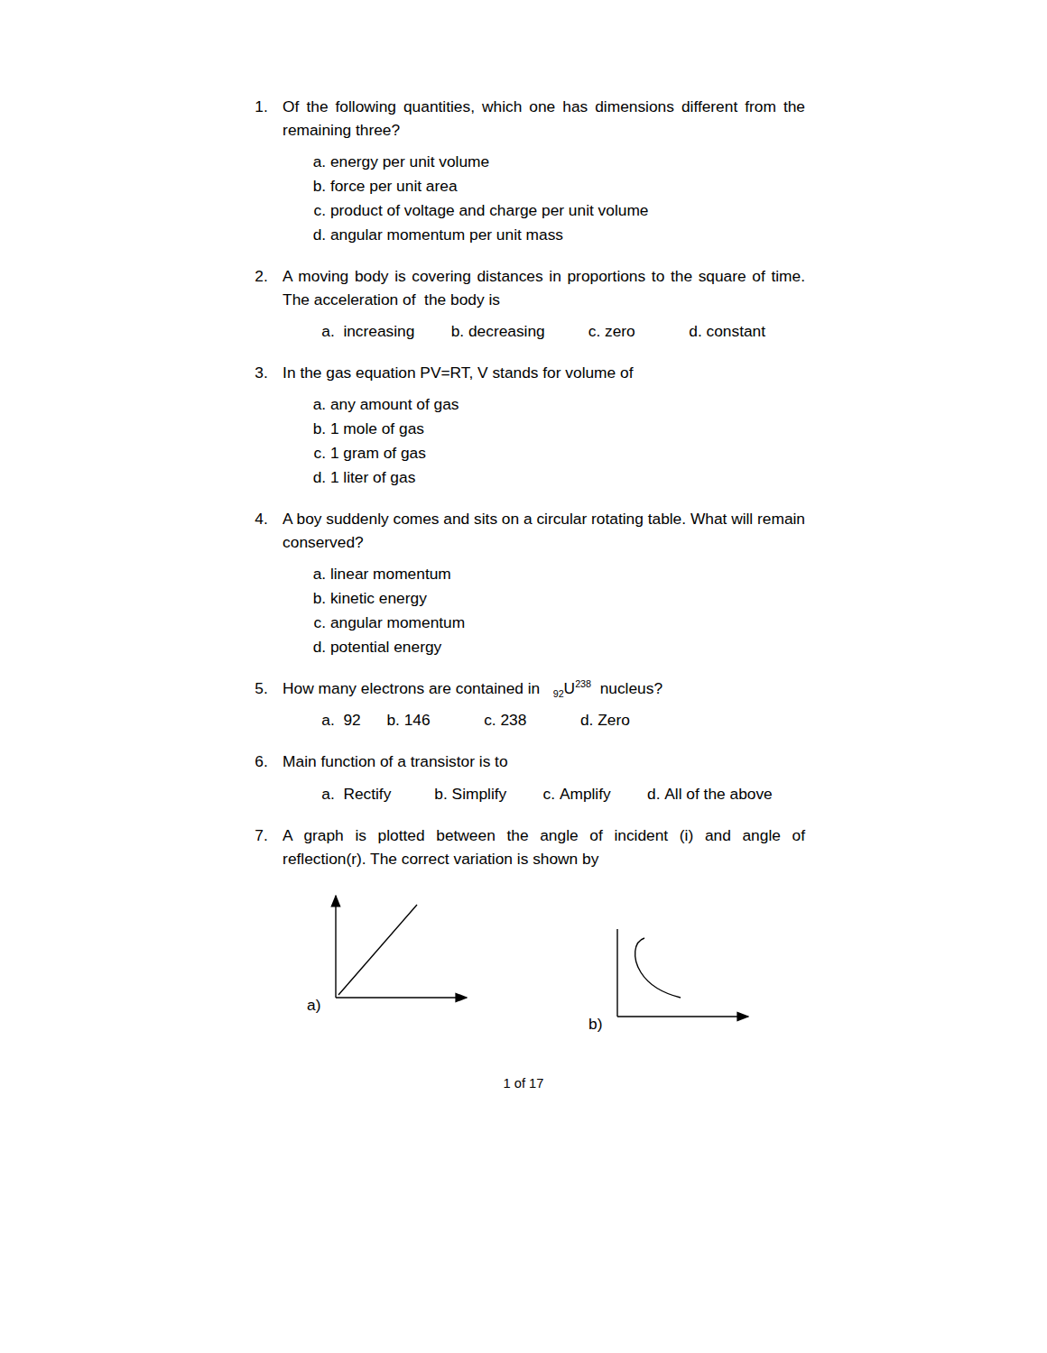Of the following quantities, which one has dimensions different from the remaining three?
energy per unit volume
force per unit area
product of voltage and charge per unit volume
angular momentum per unit mass
A moving body is covering distances in proportions to the square of time. The acceleration of the body is
a. increasing b. decreasing c. zero d. constant
In the gas equation PV=RT, V stands for volume of
any amount of gas
1 mole of gas
1 gram of gas
1 liter of gas
A boy suddenly comes and sits on a circular rotating table. What will remain conserved?
linear momentum
kinetic energy
angular momentum
potential energy
How many electrons are contained in 92U238 nucleus?
a. 92 b. 146 c. 238 d. Zero
Main function of a transistor is to
a. Rectify b. Simplify c. Amplify d. All of the above
A graph is plotted between the angle of incident (i) and angle of reflection(r). The correct variation is shown by
a)
b)
1 of 17